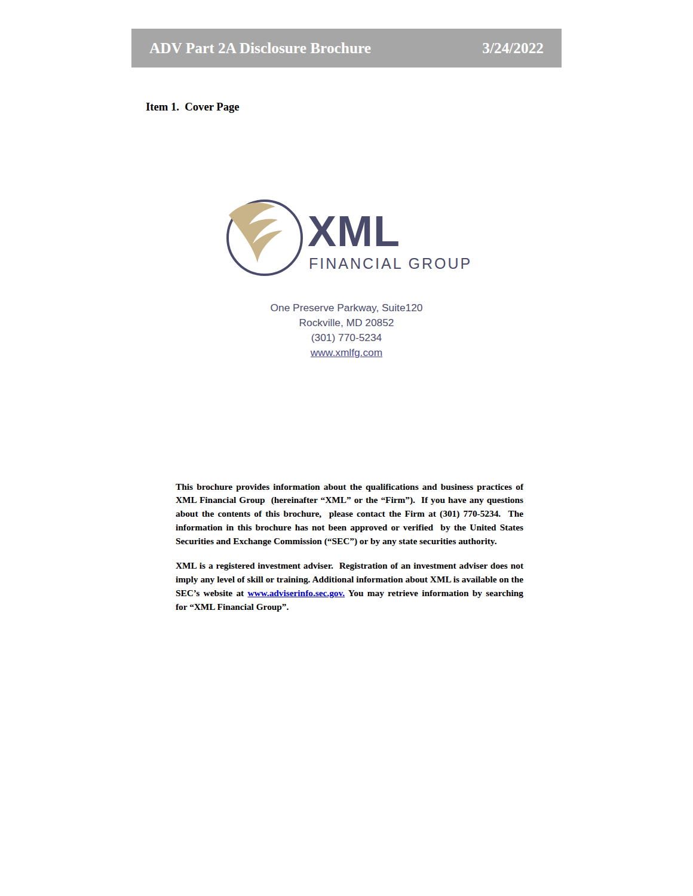ADV Part 2A Disclosure Brochure 3/24/2022
Item 1. Cover Page
XML FINANCIAL GROUP
One Preserve Parkway, Suite120
Rockville, MD 20852
(301) 770-5234
www.xmlfg.com
This brochure provides information about the qualifications and business practices of XML Financial Group (hereinafter “XML” or the “Firm”). If you have any questions about the contents of this brochure, please contact the Firm at (301) 770-5234. The information in this brochure has not been approved or verified by the United States Securities and Exchange Commission (“SEC”) or by any state securities authority.
XML is a registered investment adviser. Registration of an investment adviser does not imply any level of skill or training. Additional information about XML is available on the SEC’s website at www.adviserinfo.sec.gov. You may retrieve information by searching for “XML Financial Group”.